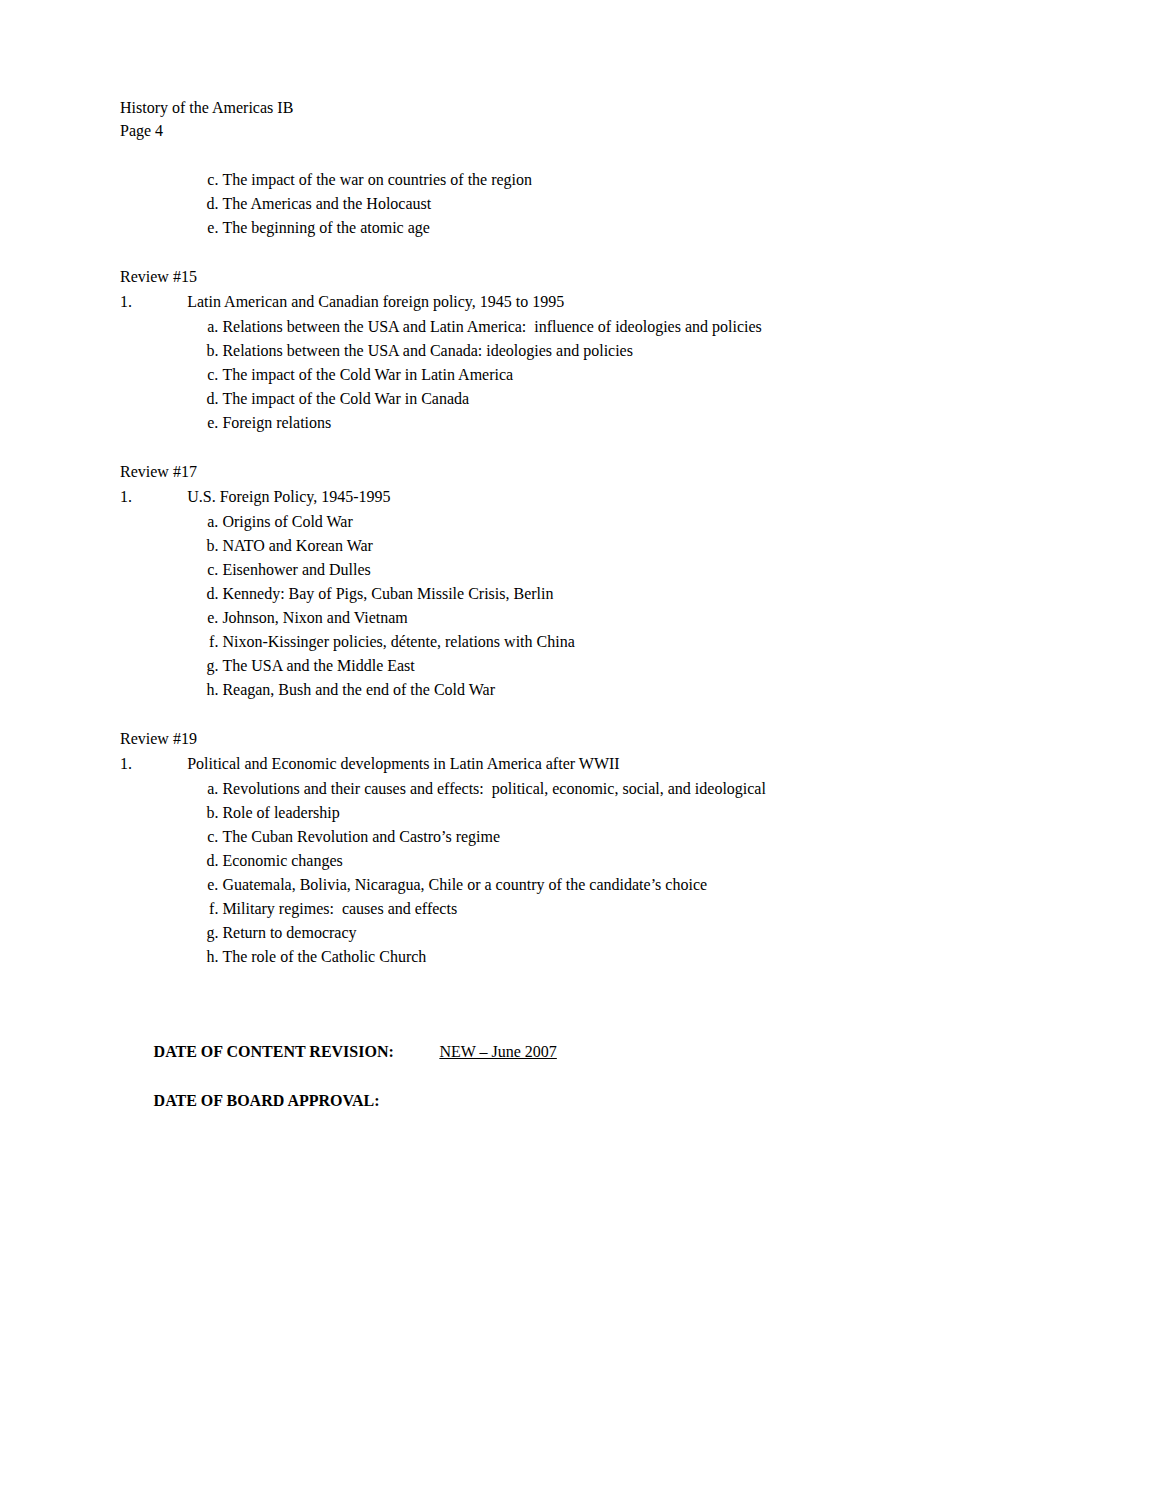History of the Americas IB
Page 4
The impact of the war on countries of the region
The Americas and the Holocaust
The beginning of the atomic age
Review #15
1. Latin American and Canadian foreign policy, 1945 to 1995
Relations between the USA and Latin America: influence of ideologies and policies
Relations between the USA and Canada: ideologies and policies
The impact of the Cold War in Latin America
The impact of the Cold War in Canada
Foreign relations
Review #17
1. U.S. Foreign Policy, 1945-1995
Origins of Cold War
NATO and Korean War
Eisenhower and Dulles
Kennedy: Bay of Pigs, Cuban Missile Crisis, Berlin
Johnson, Nixon and Vietnam
Nixon-Kissinger policies, détente, relations with China
The USA and the Middle East
Reagan, Bush and the end of the Cold War
Review #19
1. Political and Economic developments in Latin America after WWII
Revolutions and their causes and effects: political, economic, social, and ideological
Role of leadership
The Cuban Revolution and Castro’s regime
Economic changes
Guatemala, Bolivia, Nicaragua, Chile or a country of the candidate’s choice
Military regimes: causes and effects
Return to democracy
The role of the Catholic Church
DATE OF CONTENT REVISION: NEW – June 2007
DATE OF BOARD APPROVAL: